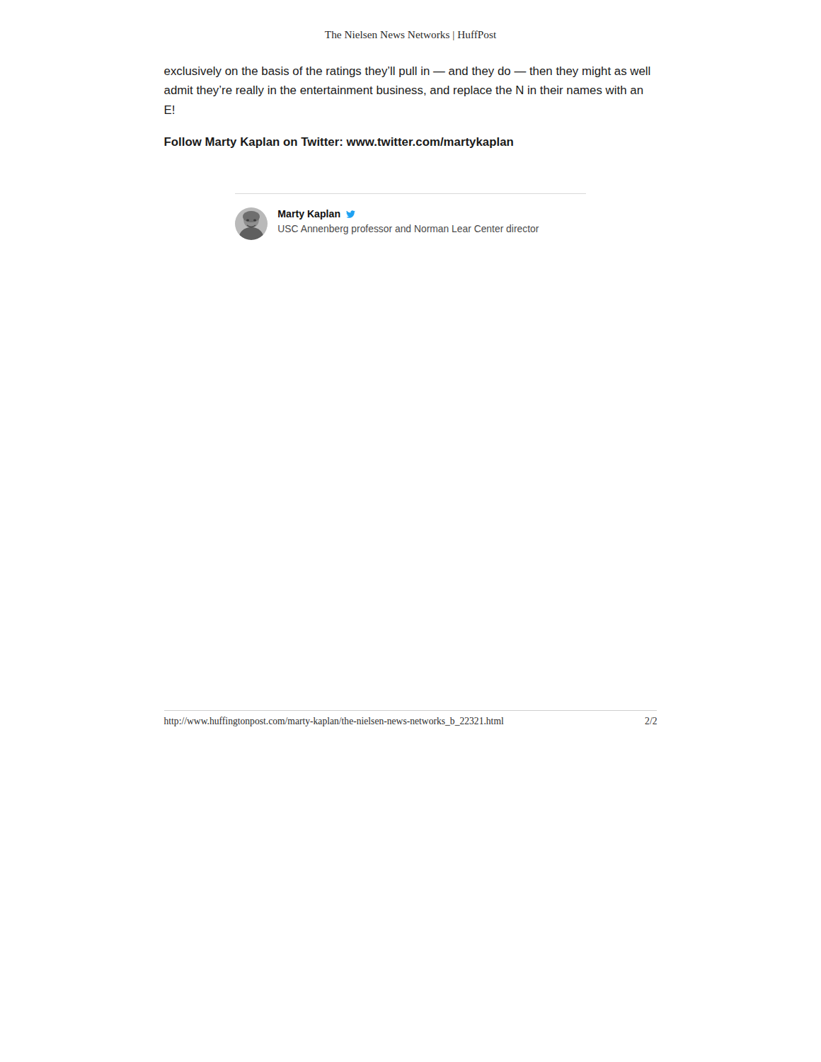The Nielsen News Networks | HuffPost
exclusively on the basis of the ratings they’ll pull in — and they do — then they might as well admit they’re really in the entertainment business, and replace the N in their names with an E!
Follow Marty Kaplan on Twitter: www.twitter.com/martykaplan
Marty Kaplan
USC Annenberg professor and Norman Lear Center director
http://www.huffingtonpost.com/marty-kaplan/the-nielsen-news-networks_b_22321.html 2/2